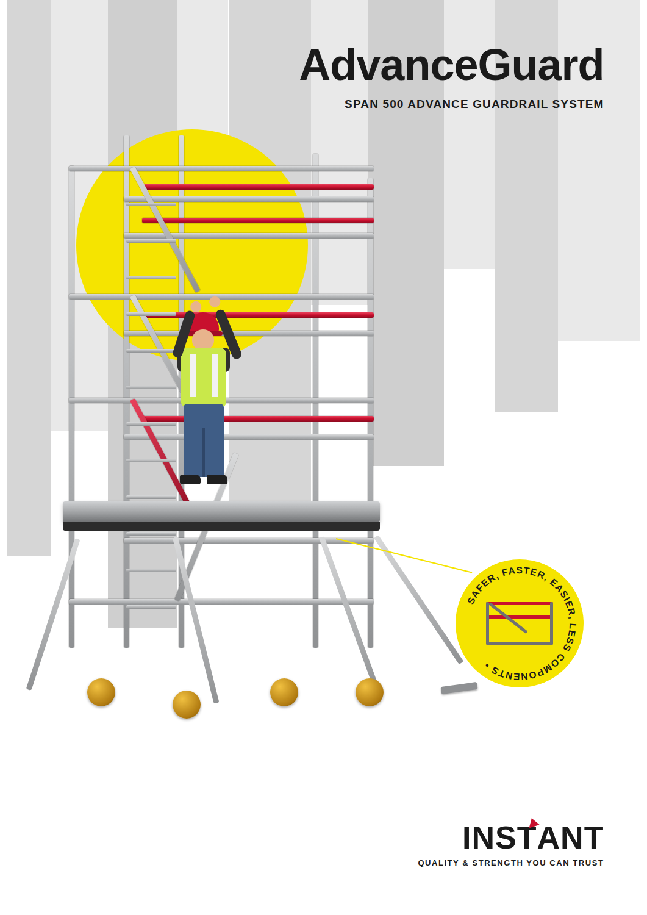AdvanceGuard
Span 500 Advance Guardrail System
SAFER, FASTER, EASIER, LESS COMPONENTS •
INST ANT
Quality & Strength You Can Trust